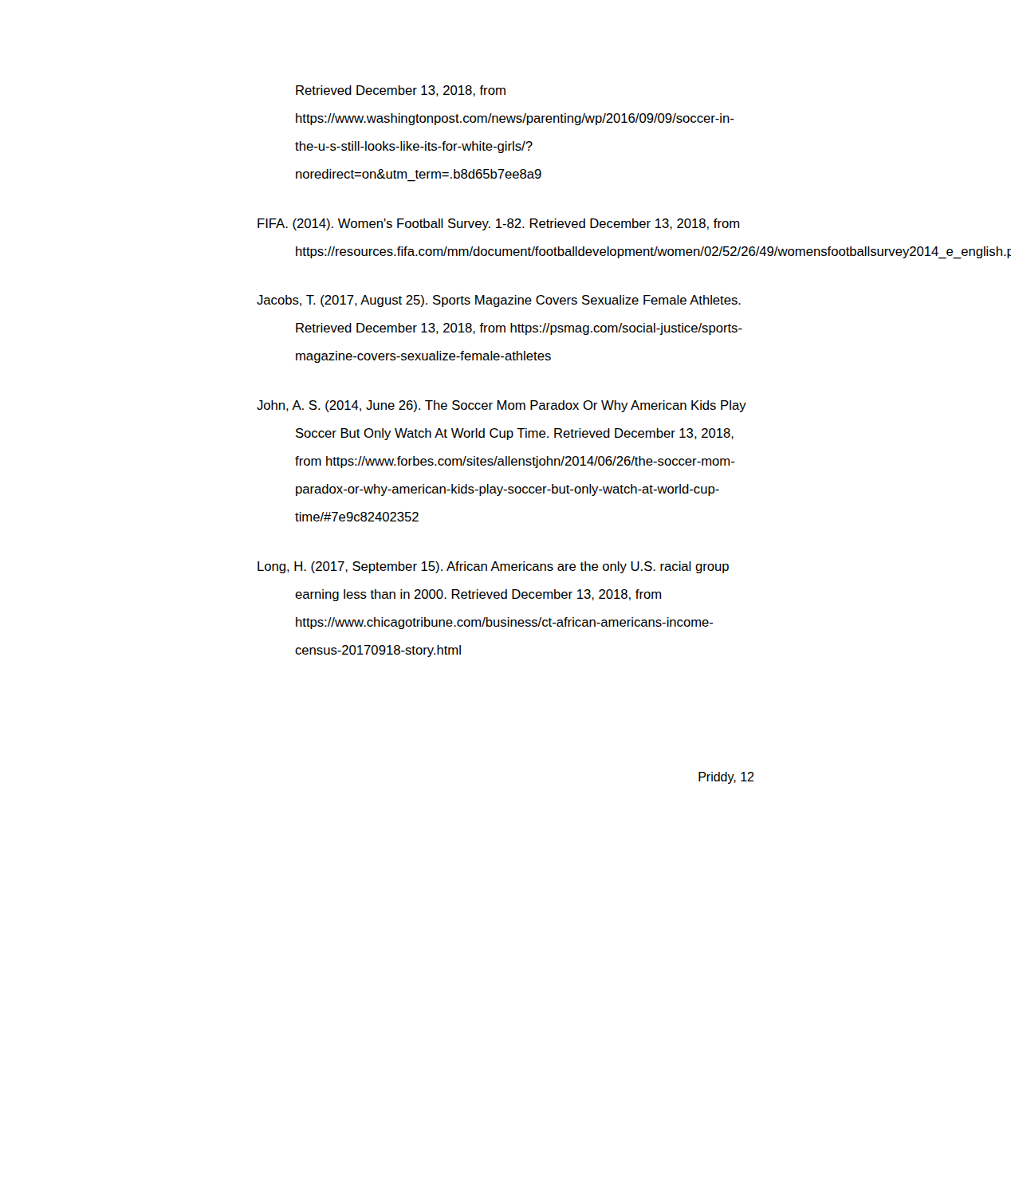Retrieved December 13, 2018, from https://www.washingtonpost.com/news/parenting/wp/2016/09/09/soccer-in-the-u-s-still-looks-like-its-for-white-girls/?noredirect=on&utm_term=.b8d65b7ee8a9
FIFA. (2014). Women's Football Survey. 1-82. Retrieved December 13, 2018, from https://resources.fifa.com/mm/document/footballdevelopment/women/02/52/26/49/womensfootballsurvey2014_e_english.pdf
Jacobs, T. (2017, August 25). Sports Magazine Covers Sexualize Female Athletes. Retrieved December 13, 2018, from https://psmag.com/social-justice/sports-magazine-covers-sexualize-female-athletes
John, A. S. (2014, June 26). The Soccer Mom Paradox Or Why American Kids Play Soccer But Only Watch At World Cup Time. Retrieved December 13, 2018, from https://www.forbes.com/sites/allenstjohn/2014/06/26/the-soccer-mom-paradox-or-why-american-kids-play-soccer-but-only-watch-at-world-cup-time/#7e9c82402352
Long, H. (2017, September 15). African Americans are the only U.S. racial group earning less than in 2000. Retrieved December 13, 2018, from https://www.chicagotribune.com/business/ct-african-americans-income-census-20170918-story.html
Priddy, 12